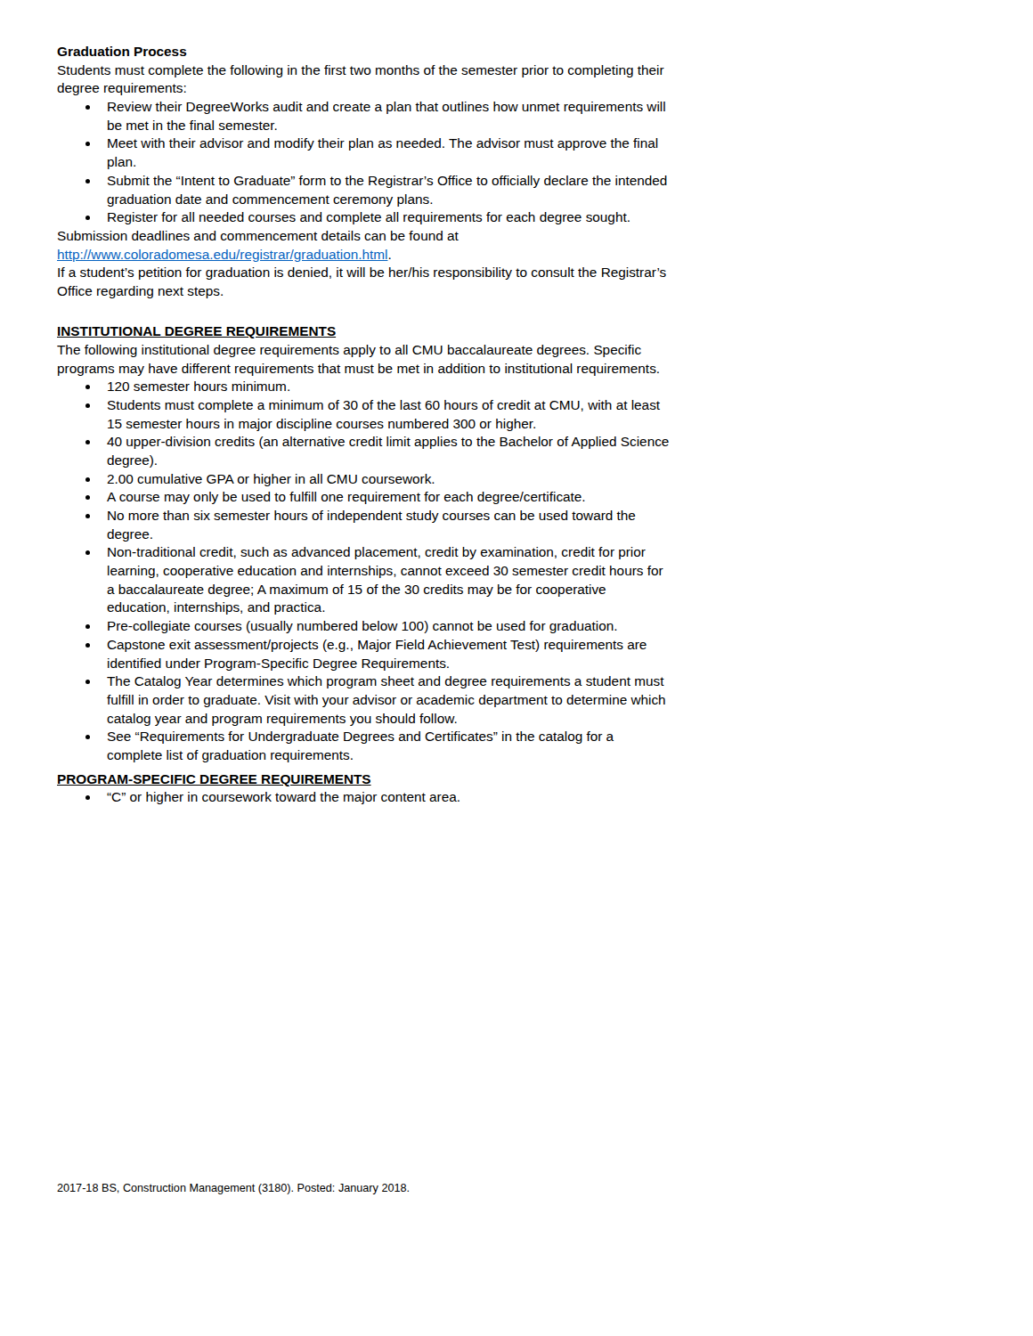Graduation Process
Students must complete the following in the first two months of the semester prior to completing their degree requirements:
Review their DegreeWorks audit and create a plan that outlines how unmet requirements will be met in the final semester.
Meet with their advisor and modify their plan as needed. The advisor must approve the final plan.
Submit the “Intent to Graduate” form to the Registrar’s Office to officially declare the intended graduation date and commencement ceremony plans.
Register for all needed courses and complete all requirements for each degree sought.
Submission deadlines and commencement details can be found at http://www.coloradomesa.edu/registrar/graduation.html.
If a student’s petition for graduation is denied, it will be her/his responsibility to consult the Registrar’s Office regarding next steps.
Institutional Degree Requirements
The following institutional degree requirements apply to all CMU baccalaureate degrees. Specific programs may have different requirements that must be met in addition to institutional requirements.
120 semester hours minimum.
Students must complete a minimum of 30 of the last 60 hours of credit at CMU, with at least 15 semester hours in major discipline courses numbered 300 or higher.
40 upper-division credits (an alternative credit limit applies to the Bachelor of Applied Science degree).
2.00 cumulative GPA or higher in all CMU coursework.
A course may only be used to fulfill one requirement for each degree/certificate.
No more than six semester hours of independent study courses can be used toward the degree.
Non-traditional credit, such as advanced placement, credit by examination, credit for prior learning, cooperative education and internships, cannot exceed 30 semester credit hours for a baccalaureate degree; A maximum of 15 of the 30 credits may be for cooperative education, internships, and practica.
Pre-collegiate courses (usually numbered below 100) cannot be used for graduation.
Capstone exit assessment/projects (e.g., Major Field Achievement Test) requirements are identified under Program-Specific Degree Requirements.
The Catalog Year determines which program sheet and degree requirements a student must fulfill in order to graduate. Visit with your advisor or academic department to determine which catalog year and program requirements you should follow.
See “Requirements for Undergraduate Degrees and Certificates” in the catalog for a complete list of graduation requirements.
Program-Specific Degree Requirements
“C” or higher in coursework toward the major content area.
2017-18 BS, Construction Management (3180). Posted: January 2018.